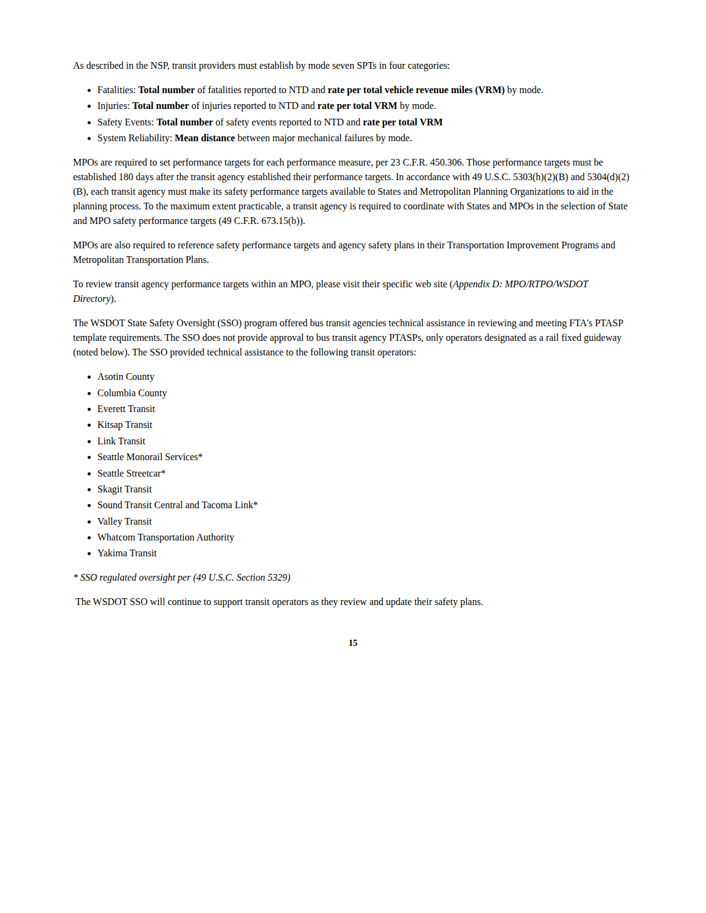As described in the NSP, transit providers must establish by mode seven SPTs in four categories:
Fatalities: Total number of fatalities reported to NTD and rate per total vehicle revenue miles (VRM) by mode.
Injuries: Total number of injuries reported to NTD and rate per total VRM by mode.
Safety Events: Total number of safety events reported to NTD and rate per total VRM
System Reliability: Mean distance between major mechanical failures by mode.
MPOs are required to set performance targets for each performance measure, per 23 C.F.R. 450.306. Those performance targets must be established 180 days after the transit agency established their performance targets. In accordance with 49 U.S.C. 5303(h)(2)(B) and 5304(d)(2)(B), each transit agency must make its safety performance targets available to States and Metropolitan Planning Organizations to aid in the planning process. To the maximum extent practicable, a transit agency is required to coordinate with States and MPOs in the selection of State and MPO safety performance targets (49 C.F.R. 673.15(b)).
MPOs are also required to reference safety performance targets and agency safety plans in their Transportation Improvement Programs and Metropolitan Transportation Plans.
To review transit agency performance targets within an MPO, please visit their specific web site (Appendix D: MPO/RTPO/WSDOT Directory).
The WSDOT State Safety Oversight (SSO) program offered bus transit agencies technical assistance in reviewing and meeting FTA's PTASP template requirements. The SSO does not provide approval to bus transit agency PTASPs, only operators designated as a rail fixed guideway (noted below). The SSO provided technical assistance to the following transit operators:
Asotin County
Columbia County
Everett Transit
Kitsap Transit
Link Transit
Seattle Monorail Services*
Seattle Streetcar*
Skagit Transit
Sound Transit Central and Tacoma Link*
Valley Transit
Whatcom Transportation Authority
Yakima Transit
* SSO regulated oversight per (49 U.S.C. Section 5329)
The WSDOT SSO will continue to support transit operators as they review and update their safety plans.
15